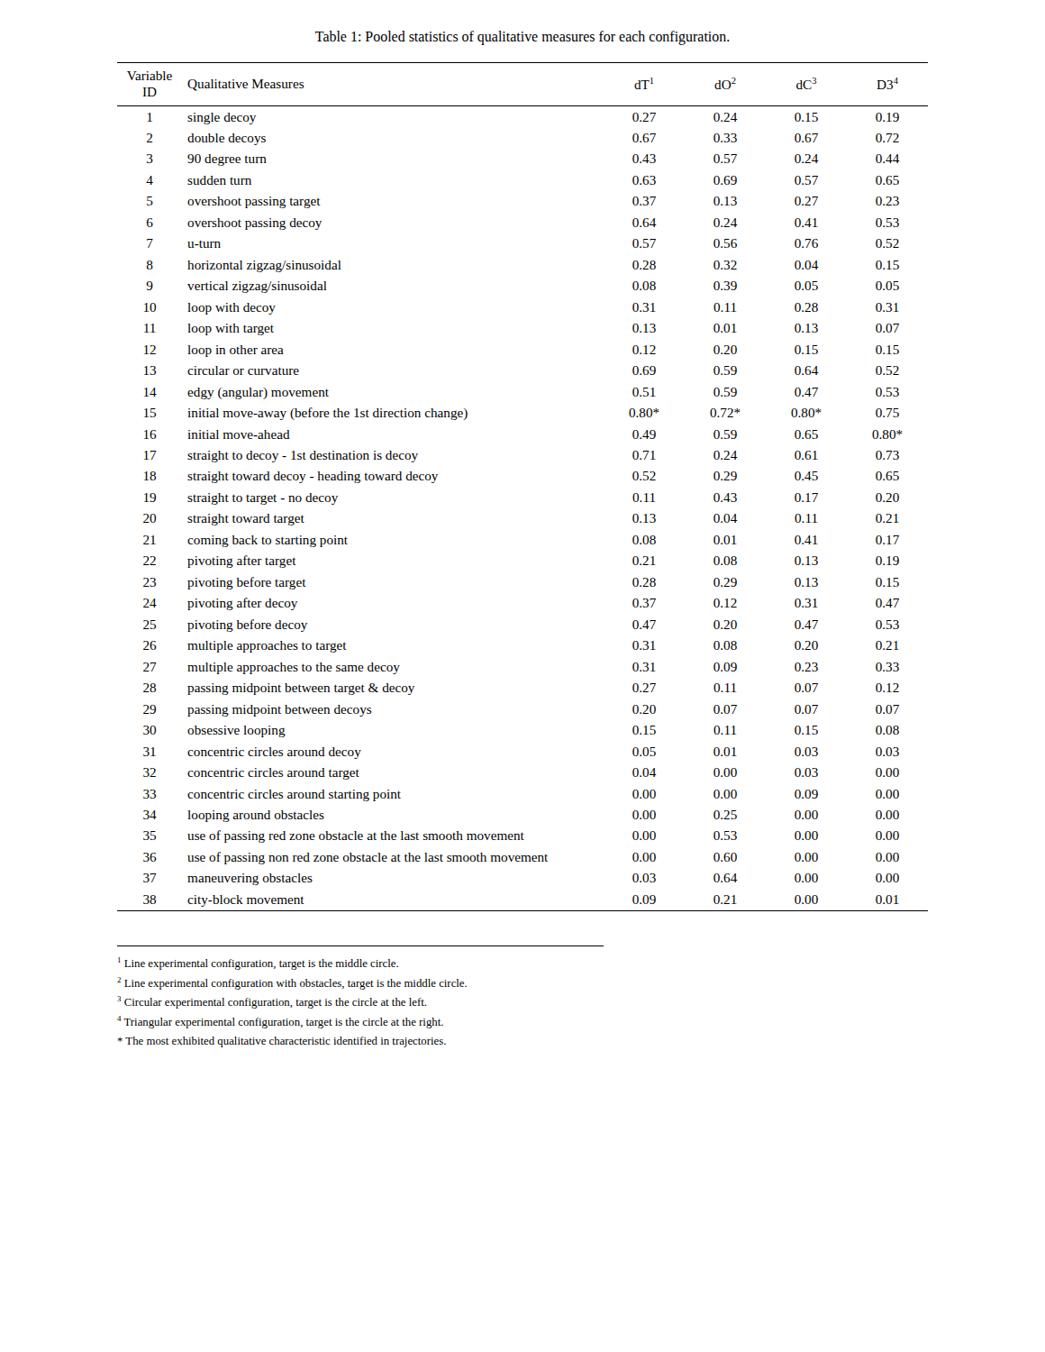Table 1: Pooled statistics of qualitative measures for each configuration.
| Variable ID | Qualitative Measures | dT 1 | dO 2 | dC 3 | D3 4 |
| --- | --- | --- | --- | --- | --- |
| 1 | single decoy | 0.27 | 0.24 | 0.15 | 0.19 |
| 2 | double decoys | 0.67 | 0.33 | 0.67 | 0.72 |
| 3 | 90 degree turn | 0.43 | 0.57 | 0.24 | 0.44 |
| 4 | sudden turn | 0.63 | 0.69 | 0.57 | 0.65 |
| 5 | overshoot passing target | 0.37 | 0.13 | 0.27 | 0.23 |
| 6 | overshoot passing decoy | 0.64 | 0.24 | 0.41 | 0.53 |
| 7 | u-turn | 0.57 | 0.56 | 0.76 | 0.52 |
| 8 | horizontal zigzag/sinusoidal | 0.28 | 0.32 | 0.04 | 0.15 |
| 9 | vertical zigzag/sinusoidal | 0.08 | 0.39 | 0.05 | 0.05 |
| 10 | loop with decoy | 0.31 | 0.11 | 0.28 | 0.31 |
| 11 | loop with target | 0.13 | 0.01 | 0.13 | 0.07 |
| 12 | loop in other area | 0.12 | 0.20 | 0.15 | 0.15 |
| 13 | circular or curvature | 0.69 | 0.59 | 0.64 | 0.52 |
| 14 | edgy (angular) movement | 0.51 | 0.59 | 0.47 | 0.53 |
| 15 | initial move-away (before the 1st direction change) | 0.80* | 0.72* | 0.80* | 0.75 |
| 16 | initial move-ahead | 0.49 | 0.59 | 0.65 | 0.80* |
| 17 | straight to decoy - 1st destination is decoy | 0.71 | 0.24 | 0.61 | 0.73 |
| 18 | straight toward decoy - heading toward decoy | 0.52 | 0.29 | 0.45 | 0.65 |
| 19 | straight to target - no decoy | 0.11 | 0.43 | 0.17 | 0.20 |
| 20 | straight toward target | 0.13 | 0.04 | 0.11 | 0.21 |
| 21 | coming back to starting point | 0.08 | 0.01 | 0.41 | 0.17 |
| 22 | pivoting after target | 0.21 | 0.08 | 0.13 | 0.19 |
| 23 | pivoting before target | 0.28 | 0.29 | 0.13 | 0.15 |
| 24 | pivoting after decoy | 0.37 | 0.12 | 0.31 | 0.47 |
| 25 | pivoting before decoy | 0.47 | 0.20 | 0.47 | 0.53 |
| 26 | multiple approaches to target | 0.31 | 0.08 | 0.20 | 0.21 |
| 27 | multiple approaches to the same decoy | 0.31 | 0.09 | 0.23 | 0.33 |
| 28 | passing midpoint between target & decoy | 0.27 | 0.11 | 0.07 | 0.12 |
| 29 | passing midpoint between decoys | 0.20 | 0.07 | 0.07 | 0.07 |
| 30 | obsessive looping | 0.15 | 0.11 | 0.15 | 0.08 |
| 31 | concentric circles around decoy | 0.05 | 0.01 | 0.03 | 0.03 |
| 32 | concentric circles around target | 0.04 | 0.00 | 0.03 | 0.00 |
| 33 | concentric circles around starting point | 0.00 | 0.00 | 0.09 | 0.00 |
| 34 | looping around obstacles | 0.00 | 0.25 | 0.00 | 0.00 |
| 35 | use of passing red zone obstacle at the last smooth movement | 0.00 | 0.53 | 0.00 | 0.00 |
| 36 | use of passing non red zone obstacle at the last smooth movement | 0.00 | 0.60 | 0.00 | 0.00 |
| 37 | maneuvering obstacles | 0.03 | 0.64 | 0.00 | 0.00 |
| 38 | city-block movement | 0.09 | 0.21 | 0.00 | 0.01 |
1 Line experimental configuration, target is the middle circle.
2 Line experimental configuration with obstacles, target is the middle circle.
3 Circular experimental configuration, target is the circle at the left.
4 Triangular experimental configuration, target is the circle at the right.
* The most exhibited qualitative characteristic identified in trajectories.